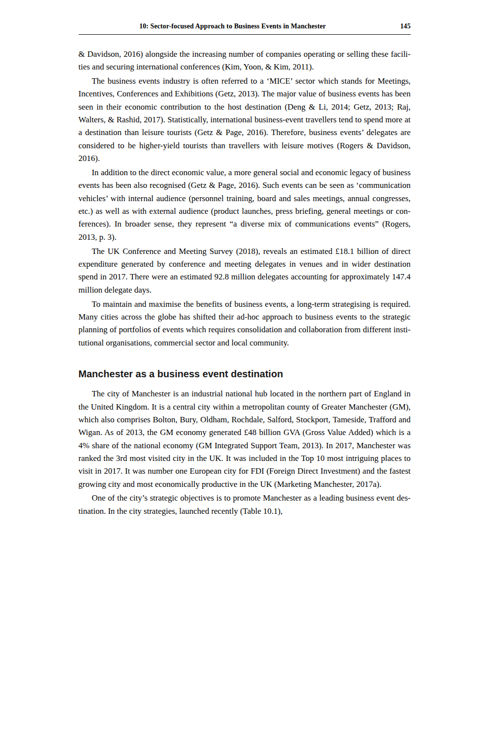10: Sector-focused Approach to Business Events in Manchester 145
& Davidson, 2016) alongside the increasing number of companies operating or selling these facilities and securing international conferences (Kim, Yoon, & Kim, 2011).
The business events industry is often referred to a ‘MICE’ sector which stands for Meetings, Incentives, Conferences and Exhibitions (Getz, 2013). The major value of business events has been seen in their economic contribution to the host destination (Deng & Li, 2014; Getz, 2013; Raj, Walters, & Rashid, 2017). Statistically, international business-event travellers tend to spend more at a destination than leisure tourists (Getz & Page, 2016). Therefore, business events’ delegates are considered to be higher-yield tourists than travellers with leisure motives (Rogers & Davidson, 2016).
In addition to the direct economic value, a more general social and economic legacy of business events has been also recognised (Getz & Page, 2016). Such events can be seen as ‘communication vehicles’ with internal audience (personnel training, board and sales meetings, annual congresses, etc.) as well as with external audience (product launches, press briefing, general meetings or conferences). In broader sense, they represent “a diverse mix of communications events” (Rogers, 2013, p. 3).
The UK Conference and Meeting Survey (2018), reveals an estimated £18.1 billion of direct expenditure generated by conference and meeting delegates in venues and in wider destination spend in 2017. There were an estimated 92.8 million delegates accounting for approximately 147.4 million delegate days.
To maintain and maximise the benefits of business events, a long-term strategising is required. Many cities across the globe has shifted their ad-hoc approach to business events to the strategic planning of portfolios of events which requires consolidation and collaboration from different institutional organisations, commercial sector and local community.
Manchester as a business event destination
The city of Manchester is an industrial national hub located in the northern part of England in the United Kingdom. It is a central city within a metropolitan county of Greater Manchester (GM), which also comprises Bolton, Bury, Oldham, Rochdale, Salford, Stockport, Tameside, Trafford and Wigan. As of 2013, the GM economy generated £48 billion GVA (Gross Value Added) which is a 4% share of the national economy (GM Integrated Support Team, 2013). In 2017, Manchester was ranked the 3rd most visited city in the UK. It was included in the Top 10 most intriguing places to visit in 2017. It was number one European city for FDI (Foreign Direct Investment) and the fastest growing city and most economically productive in the UK (Marketing Manchester, 2017a).
One of the city’s strategic objectives is to promote Manchester as a leading business event destination. In the city strategies, launched recently (Table 10.1),